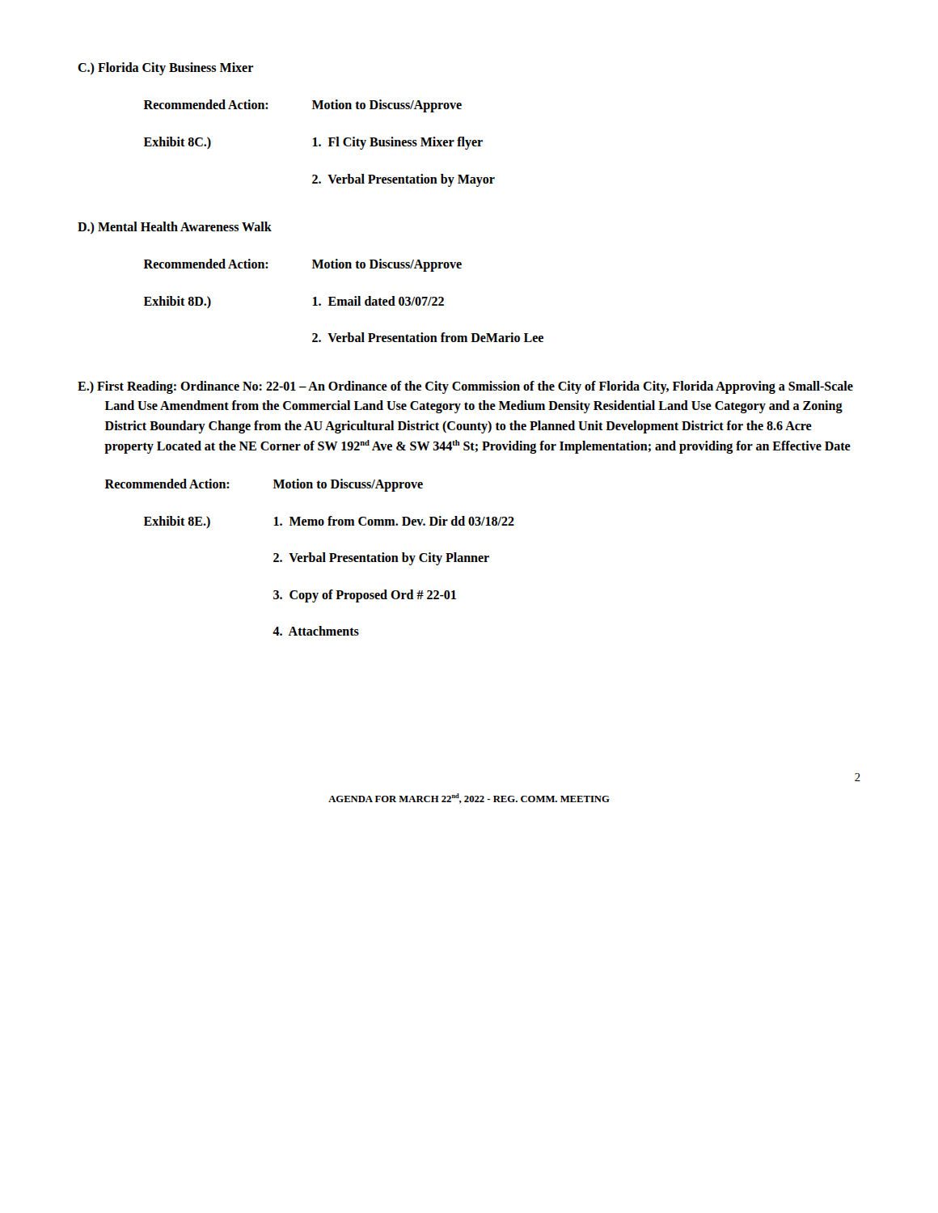C.) Florida City Business Mixer
| Recommended Action: | Motion to Discuss/Approve |
| Exhibit 8C.) | 1. Fl City Business Mixer flyer 2. Verbal Presentation by Mayor |
D.) Mental Health Awareness Walk
| Recommended Action: | Motion to Discuss/Approve |
| Exhibit 8D.) | 1. Email dated 03/07/22 2. Verbal Presentation from DeMario Lee |
E.) First Reading: Ordinance No: 22-01 – An Ordinance of the City Commission of the City of Florida City, Florida Approving a Small-Scale Land Use Amendment from the Commercial Land Use Category to the Medium Density Residential Land Use Category and a Zoning District Boundary Change from the AU Agricultural District (County) to the Planned Unit Development District for the 8.6 Acre property Located at the NE Corner of SW 192nd Ave & SW 344th St; Providing for Implementation; and providing for an Effective Date
| Recommended Action: | Motion to Discuss/Approve |
| Exhibit 8E.) | 1. Memo from Comm. Dev. Dir dd 03/18/22 2. Verbal Presentation by City Planner 3. Copy of Proposed Ord # 22-01 4. Attachments |
2
AGENDA FOR MARCH 22nd, 2022 - REG. COMM. MEETING